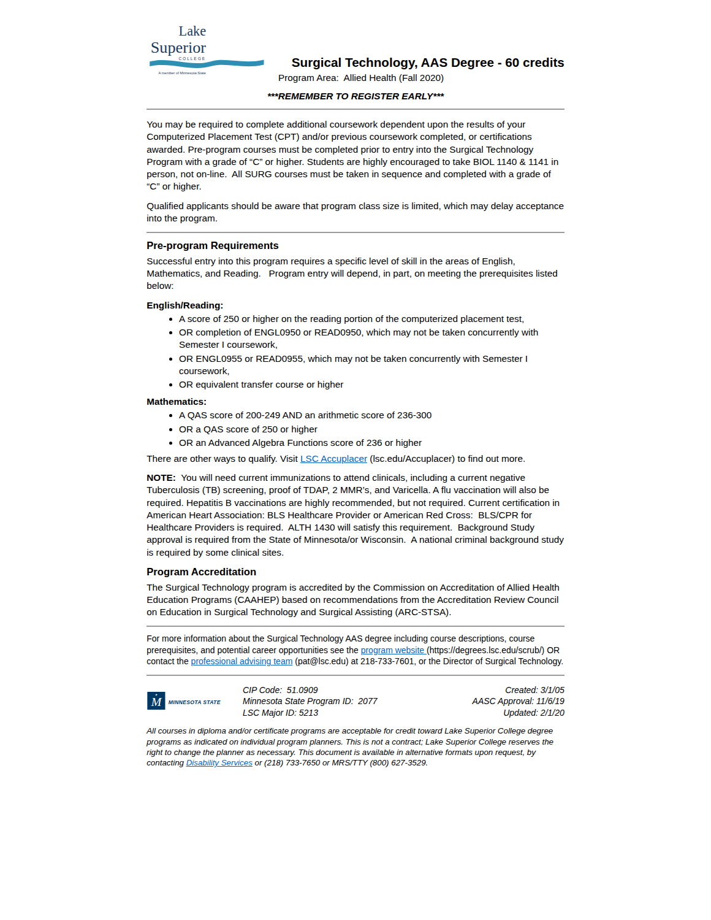Lake Superior COLLEGE A member of Minnesota State
Surgical Technology, AAS Degree - 60 credits
Program Area: Allied Health (Fall 2020)
***REMEMBER TO REGISTER EARLY***
You may be required to complete additional coursework dependent upon the results of your Computerized Placement Test (CPT) and/or previous coursework completed, or certifications awarded. Pre-program courses must be completed prior to entry into the Surgical Technology Program with a grade of “C” or higher. Students are highly encouraged to take BIOL 1140 & 1141 in person, not on-line. All SURG courses must be taken in sequence and completed with a grade of “C” or higher.
Qualified applicants should be aware that program class size is limited, which may delay acceptance into the program.
Pre-program Requirements
Successful entry into this program requires a specific level of skill in the areas of English, Mathematics, and Reading. Program entry will depend, in part, on meeting the prerequisites listed below:
English/Reading:
A score of 250 or higher on the reading portion of the computerized placement test,
OR completion of ENGL0950 or READ0950, which may not be taken concurrently with Semester I coursework,
OR ENGL0955 or READ0955, which may not be taken concurrently with Semester I coursework,
OR equivalent transfer course or higher
Mathematics:
A QAS score of 200-249 AND an arithmetic score of 236-300
OR a QAS score of 250 or higher
OR an Advanced Algebra Functions score of 236 or higher
There are other ways to qualify. Visit LSC Accuplacer (lsc.edu/Accuplacer) to find out more.
NOTE: You will need current immunizations to attend clinicals, including a current negative Tuberculosis (TB) screening, proof of TDAP, 2 MMR’s, and Varicella. A flu vaccination will also be required. Hepatitis B vaccinations are highly recommended, but not required. Current certification in American Heart Association: BLS Healthcare Provider or American Red Cross: BLS/CPR for Healthcare Providers is required. ALTH 1430 will satisfy this requirement. Background Study approval is required from the State of Minnesota/or Wisconsin. A national criminal background study is required by some clinical sites.
Program Accreditation
The Surgical Technology program is accredited by the Commission on Accreditation of Allied Health Education Programs (CAAHEP) based on recommendations from the Accreditation Review Council on Education in Surgical Technology and Surgical Assisting (ARC-STSA).
For more information about the Surgical Technology AAS degree including course descriptions, course prerequisites, and potential career opportunities see the program website (https://degrees.lsc.edu/scrub/) OR contact the professional advising team (pat@lsc.edu) at 218-733-7601, or the Director of Surgical Technology.
| M ✦ MINNESOTA STATE | CIP Code: 51.0909 Minnesota State Program ID: 2077 LSC Major ID: 5213 | Created: 3/1/05 AASC Approval: 11/6/19 Updated: 2/1/20 |
All courses in diploma and/or certificate programs are acceptable for credit toward Lake Superior College degree programs as indicated on individual program planners. This is not a contract; Lake Superior College reserves the right to change the planner as necessary. This document is available in alternative formats upon request, by contacting Disability Services or (218) 733-7650 or MRS/TTY (800) 627-3529.